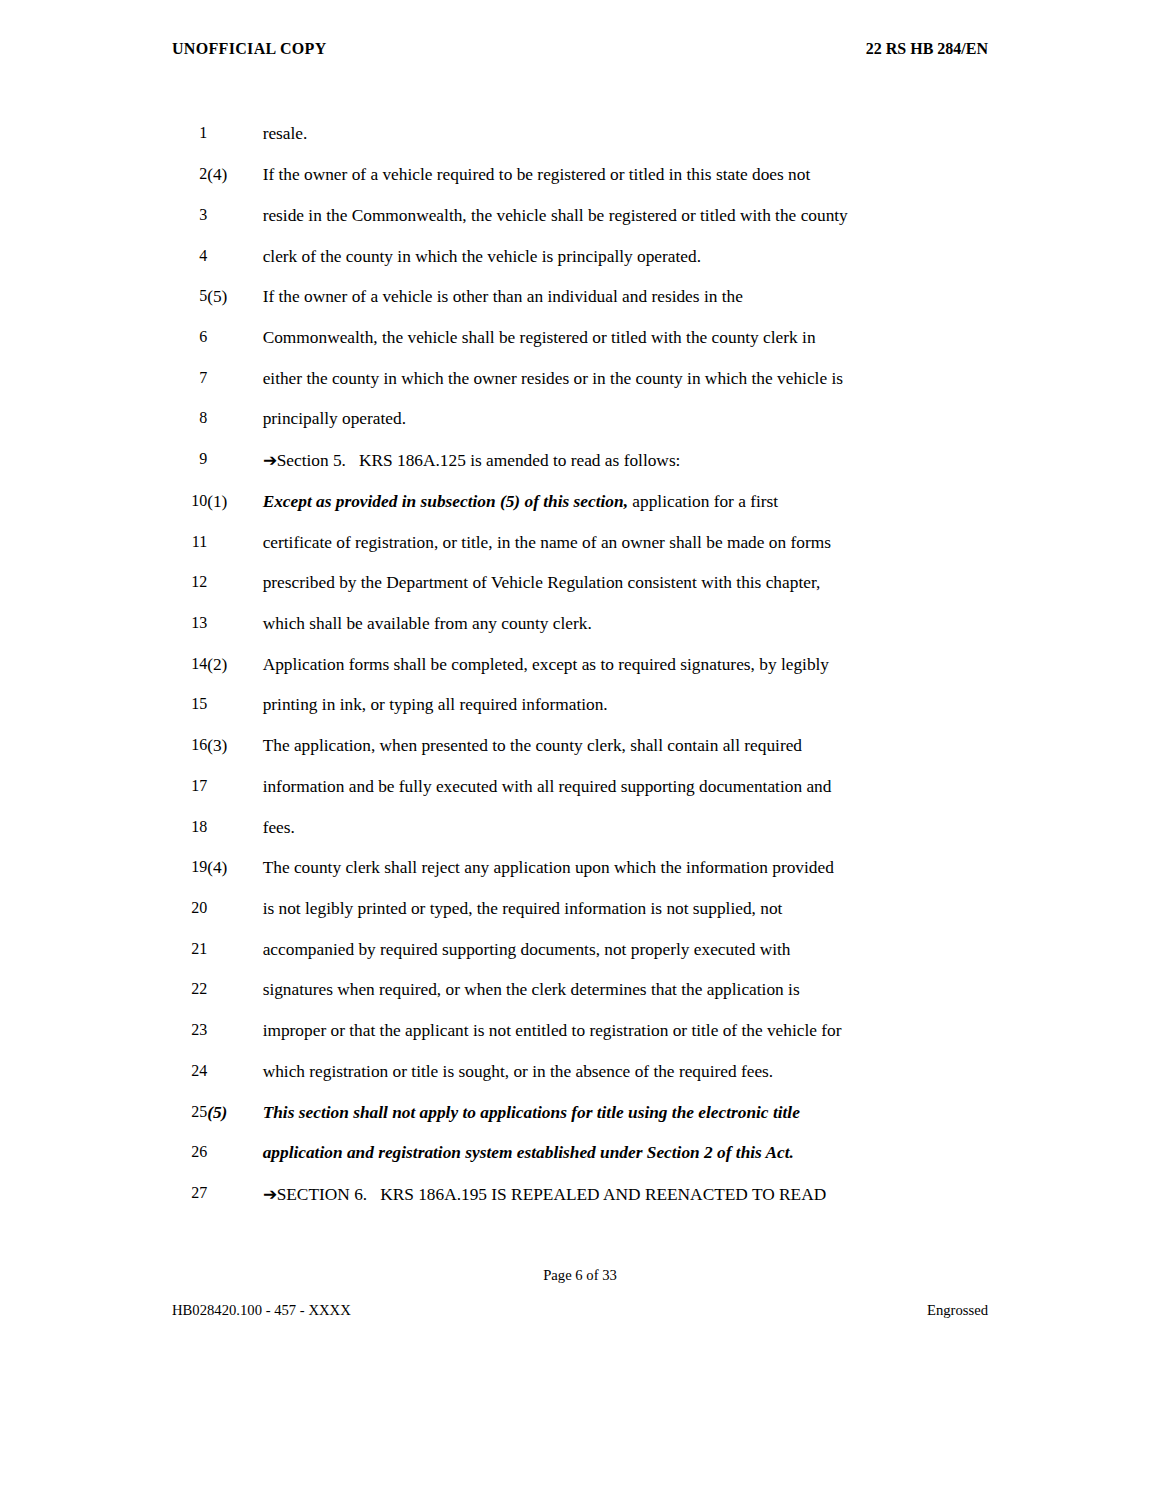UNOFFICIAL COPY
22 RS HB 284/EN
| 1 | | resale. |
| 2 | (4) | If the owner of a vehicle required to be registered or titled in this state does not |
| 3 | | reside in the Commonwealth, the vehicle shall be registered or titled with the county |
| 4 | | clerk of the county in which the vehicle is principally operated. |
| 5 | (5) | If the owner of a vehicle is other than an individual and resides in the |
| 6 | | Commonwealth, the vehicle shall be registered or titled with the county clerk in |
| 7 | | either the county in which the owner resides or in the county in which the vehicle is |
| 8 | | principally operated. |
| 9 | | ➔ Section 5. KRS 186A.125 is amended to read as follows: |
| 10 | (1) | Except as provided in subsection (5) of this section, application for a first |
| 11 | | certificate of registration, or title, in the name of an owner shall be made on forms |
| 12 | | prescribed by the Department of Vehicle Regulation consistent with this chapter, |
| 13 | | which shall be available from any county clerk. |
| 14 | (2) | Application forms shall be completed, except as to required signatures, by legibly |
| 15 | | printing in ink, or typing all required information. |
| 16 | (3) | The application, when presented to the county clerk, shall contain all required |
| 17 | | information and be fully executed with all required supporting documentation and |
| 18 | | fees. |
| 19 | (4) | The county clerk shall reject any application upon which the information provided |
| 20 | | is not legibly printed or typed, the required information is not supplied, not |
| 21 | | accompanied by required supporting documents, not properly executed with |
| 22 | | signatures when required, or when the clerk determines that the application is |
| 23 | | improper or that the applicant is not entitled to registration or title of the vehicle for |
| 24 | | which registration or title is sought, or in the absence of the required fees. |
| 25 | (5) | This section shall not apply to applications for title using the electronic title |
| 26 | | application and registration system established under Section 2 of this Act. |
| 27 | | ➔ SECTION 6. KRS 186A.195 IS REPEALED AND REENACTED TO READ |
Page 6 of 33
HB028420.100 - 457 - XXXX
Engrossed